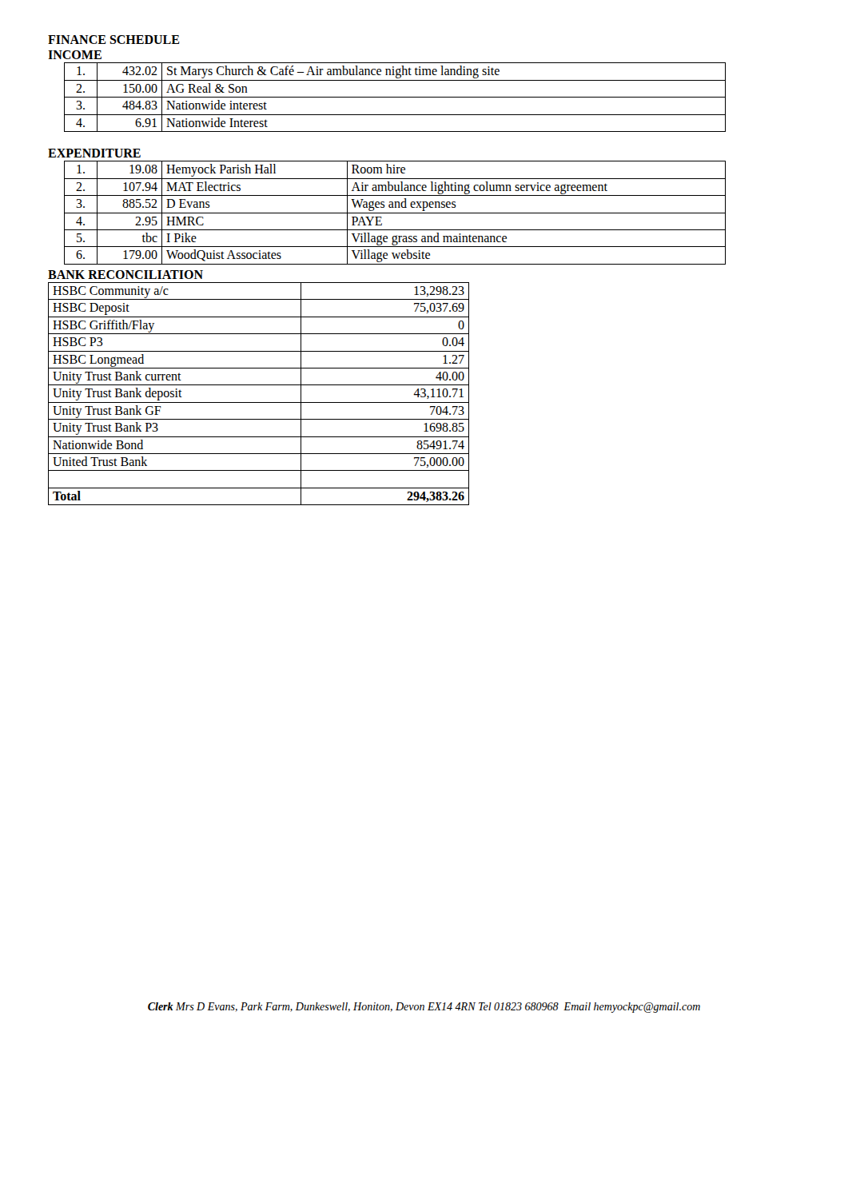FINANCE SCHEDULE
INCOME
| 1. | 432.02 | St Marys Church & Café – Air ambulance night time landing site |
| 2. | 150.00 | AG Real & Son |
| 3. | 484.83 | Nationwide interest |
| 4. | 6.91 | Nationwide Interest |
EXPENDITURE
| 1. | 19.08 | Hemyock Parish Hall | Room hire |
| 2. | 107.94 | MAT Electrics | Air ambulance lighting column service agreement |
| 3. | 885.52 | D Evans | Wages and expenses |
| 4. | 2.95 | HMRC | PAYE |
| 5. | tbc | I Pike | Village grass and maintenance |
| 6. | 179.00 | WoodQuist Associates | Village website |
BANK RECONCILIATION
| HSBC Community a/c | 13,298.23 |
| HSBC Deposit | 75,037.69 |
| HSBC Griffith/Flay | 0 |
| HSBC P3 | 0.04 |
| HSBC Longmead | 1.27 |
| Unity Trust Bank current | 40.00 |
| Unity Trust Bank deposit | 43,110.71 |
| Unity Trust Bank GF | 704.73 |
| Unity Trust Bank P3 | 1698.85 |
| Nationwide Bond | 85491.74 |
| United Trust Bank | 75,000.00 |
| Total | 294,383.26 |
Clerk Mrs D Evans, Park Farm, Dunkeswell, Honiton, Devon EX14 4RN Tel 01823 680968 Email hemyockpc@gmail.com